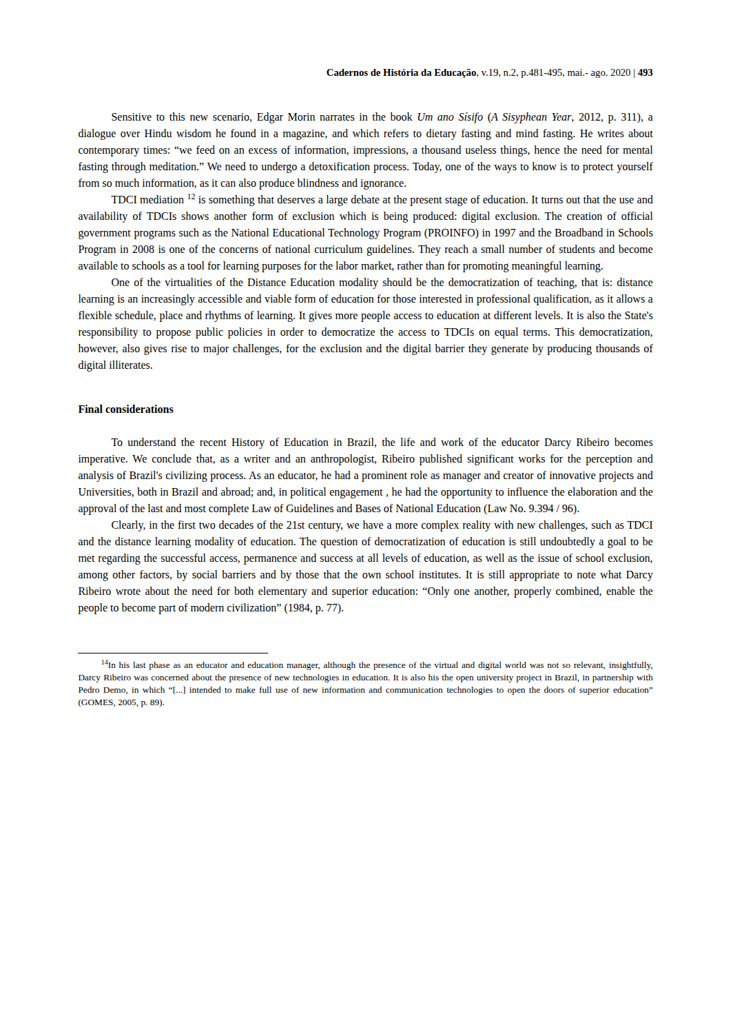Cadernos de História da Educação, v.19, n.2, p.481-495, mai.- ago. 2020 | 493
Sensitive to this new scenario, Edgar Morin narrates in the book Um ano Sísifo (A Sisyphean Year, 2012, p. 311), a dialogue over Hindu wisdom he found in a magazine, and which refers to dietary fasting and mind fasting. He writes about contemporary times: “we feed on an excess of information, impressions, a thousand useless things, hence the need for mental fasting through meditation.” We need to undergo a detoxification process. Today, one of the ways to know is to protect yourself from so much information, as it can also produce blindness and ignorance.
TDCI mediation 12 is something that deserves a large debate at the present stage of education. It turns out that the use and availability of TDCIs shows another form of exclusion which is being produced: digital exclusion. The creation of official government programs such as the National Educational Technology Program (PROINFO) in 1997 and the Broadband in Schools Program in 2008 is one of the concerns of national curriculum guidelines. They reach a small number of students and become available to schools as a tool for learning purposes for the labor market, rather than for promoting meaningful learning.
One of the virtualities of the Distance Education modality should be the democratization of teaching, that is: distance learning is an increasingly accessible and viable form of education for those interested in professional qualification, as it allows a flexible schedule, place and rhythms of learning. It gives more people access to education at different levels. It is also the State's responsibility to propose public policies in order to democratize the access to TDCIs on equal terms. This democratization, however, also gives rise to major challenges, for the exclusion and the digital barrier they generate by producing thousands of digital illiterates.
Final considerations
To understand the recent History of Education in Brazil, the life and work of the educator Darcy Ribeiro becomes imperative. We conclude that, as a writer and an anthropologist, Ribeiro published significant works for the perception and analysis of Brazil's civilizing process. As an educator, he had a prominent role as manager and creator of innovative projects and Universities, both in Brazil and abroad; and, in political engagement , he had the opportunity to influence the elaboration and the approval of the last and most complete Law of Guidelines and Bases of National Education (Law No. 9.394 / 96).
Clearly, in the first two decades of the 21st century, we have a more complex reality with new challenges, such as TDCI and the distance learning modality of education. The question of democratization of education is still undoubtedly a goal to be met regarding the successful access, permanence and success at all levels of education, as well as the issue of school exclusion, among other factors, by social barriers and by those that the own school institutes. It is still appropriate to note what Darcy Ribeiro wrote about the need for both elementary and superior education: “Only one another, properly combined, enable the people to become part of modern civilization” (1984, p. 77).
14In his last phase as an educator and education manager, although the presence of the virtual and digital world was not so relevant, insightfully, Darcy Ribeiro was concerned about the presence of new technologies in education. It is also his the open university project in Brazil, in partnership with Pedro Demo, in which “[...] intended to make full use of new information and communication technologies to open the doors of superior education” (GOMES, 2005, p. 89).